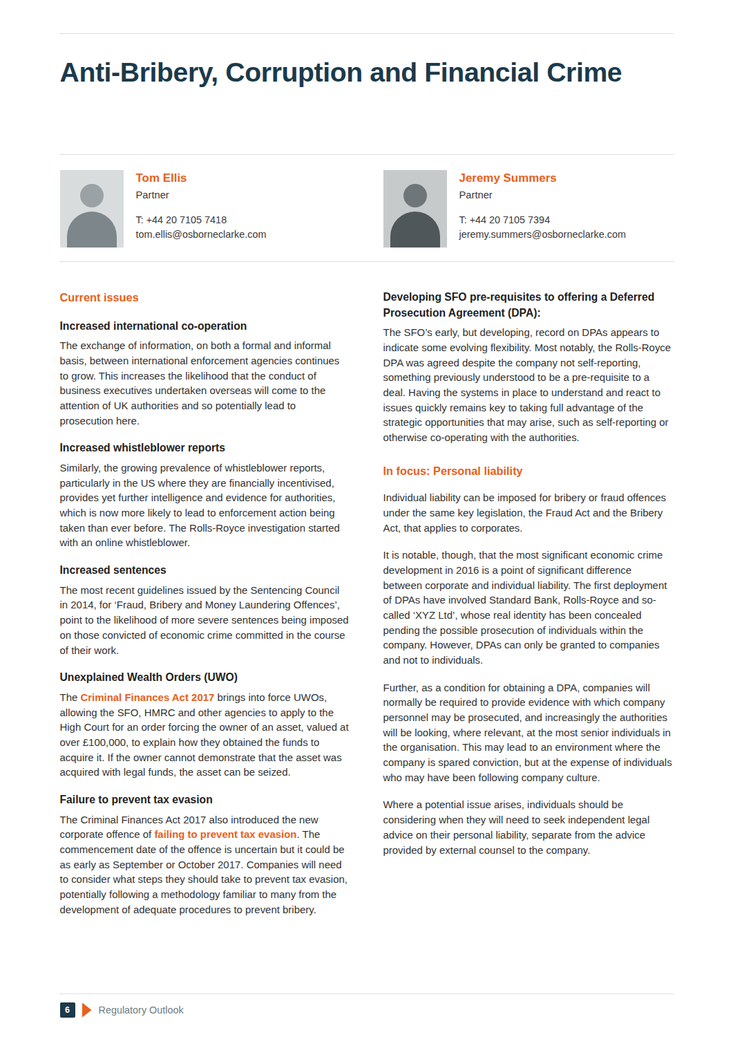Anti-Bribery, Corruption and Financial Crime
Tom Ellis
Partner
T: +44 20 7105 7418
tom.ellis@osborneclarke.com
Jeremy Summers
Partner
T: +44 20 7105 7394
jeremy.summers@osborneclarke.com
Current issues
Increased international co-operation
The exchange of information, on both a formal and informal basis, between international enforcement agencies continues to grow. This increases the likelihood that the conduct of business executives undertaken overseas will come to the attention of UK authorities and so potentially lead to prosecution here.
Increased whistleblower reports
Similarly, the growing prevalence of whistleblower reports, particularly in the US where they are financially incentivised, provides yet further intelligence and evidence for authorities, which is now more likely to lead to enforcement action being taken than ever before. The Rolls-Royce investigation started with an online whistleblower.
Increased sentences
The most recent guidelines issued by the Sentencing Council in 2014, for ‘Fraud, Bribery and Money Laundering Offences’, point to the likelihood of more severe sentences being imposed on those convicted of economic crime committed in the course of their work.
Unexplained Wealth Orders (UWO)
The Criminal Finances Act 2017 brings into force UWOs, allowing the SFO, HMRC and other agencies to apply to the High Court for an order forcing the owner of an asset, valued at over £100,000, to explain how they obtained the funds to acquire it. If the owner cannot demonstrate that the asset was acquired with legal funds, the asset can be seized.
Failure to prevent tax evasion
The Criminal Finances Act 2017 also introduced the new corporate offence of failing to prevent tax evasion. The commencement date of the offence is uncertain but it could be as early as September or October 2017. Companies will need to consider what steps they should take to prevent tax evasion, potentially following a methodology familiar to many from the development of adequate procedures to prevent bribery.
Developing SFO pre-requisites to offering a Deferred Prosecution Agreement (DPA):
The SFO’s early, but developing, record on DPAs appears to indicate some evolving flexibility. Most notably, the Rolls-Royce DPA was agreed despite the company not self-reporting, something previously understood to be a pre-requisite to a deal. Having the systems in place to understand and react to issues quickly remains key to taking full advantage of the strategic opportunities that may arise, such as self-reporting or otherwise co-operating with the authorities.
In focus: Personal liability
Individual liability can be imposed for bribery or fraud offences under the same key legislation, the Fraud Act and the Bribery Act, that applies to corporates.
It is notable, though, that the most significant economic crime development in 2016 is a point of significant difference between corporate and individual liability. The first deployment of DPAs have involved Standard Bank, Rolls-Royce and so-called ‘XYZ Ltd’, whose real identity has been concealed pending the possible prosecution of individuals within the company. However, DPAs can only be granted to companies and not to individuals.
Further, as a condition for obtaining a DPA, companies will normally be required to provide evidence with which company personnel may be prosecuted, and increasingly the authorities will be looking, where relevant, at the most senior individuals in the organisation. This may lead to an environment where the company is spared conviction, but at the expense of individuals who may have been following company culture.
Where a potential issue arises, individuals should be considering when they will need to seek independent legal advice on their personal liability, separate from the advice provided by external counsel to the company.
6
Regulatory Outlook